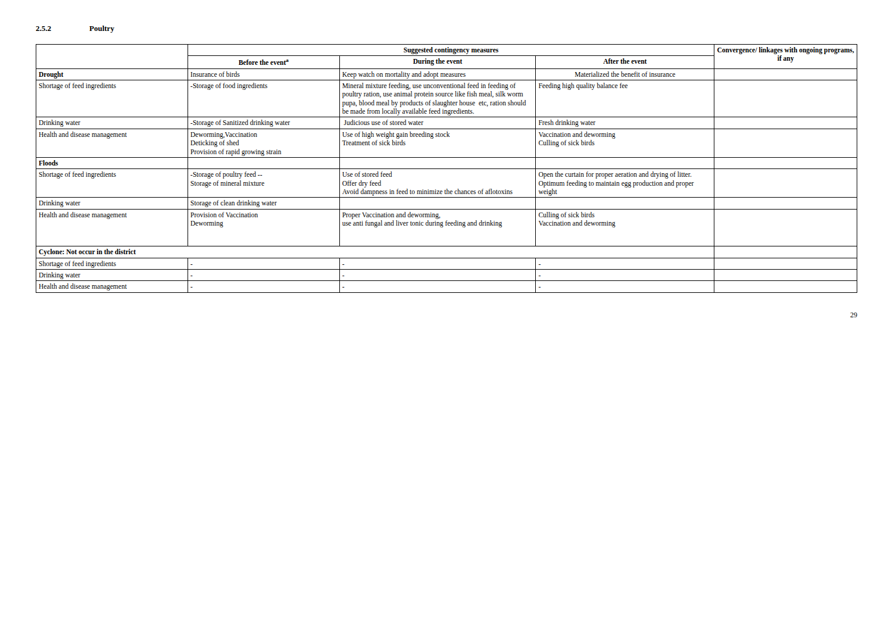2.5.2 Poultry
| | Suggested contingency measures | Convergence/ linkages with ongoing programs, if any |
| --- | --- | --- |
| Before the event a | During the event | After the event |
| Drought | Insurance of birds | Keep watch on mortality and adopt measures | Materialized the benefit of insurance | |
| Shortage of feed ingredients | -Storage of food ingredients | Mineral mixture feeding, use unconventional feed in feeding of poultry ration, use animal protein source like fish meal, silk worm pupa, blood meal by products of slaughter house etc, ration should be made from locally available feed ingredients. | Feeding high quality balance fee | |
| Drinking water | -Storage of Sanitized drinking water | Judicious use of stored water | Fresh drinking water | |
| Health and disease management | Deworming,Vaccination Deticking of shed Provision of rapid growing strain | Use of high weight gain breeding stock Treatment of sick birds | Vaccination and deworming Culling of sick birds | |
| Floods | | | | |
| Shortage of feed ingredients | -Storage of poultry feed -- Storage of mineral mixture | Use of stored feed Offer dry feed Avoid dampness in feed to minimize the chances of aflotoxins | Open the curtain for proper aeration and drying of litter. Optimum feeding to maintain egg production and proper weight | |
| Drinking water | Storage of clean drinking water | | | |
| Health and disease management | Provision of Vaccination Deworming | Proper Vaccination and deworming, use anti fungal and liver tonic during feeding and drinking | Culling of sick birds Vaccination and deworming | |
| Cyclone: Not occur in the district | |
| Shortage of feed ingredients | - | - | - | |
| Drinking water | - | - | - | |
| Health and disease management | - | - | - | |
29